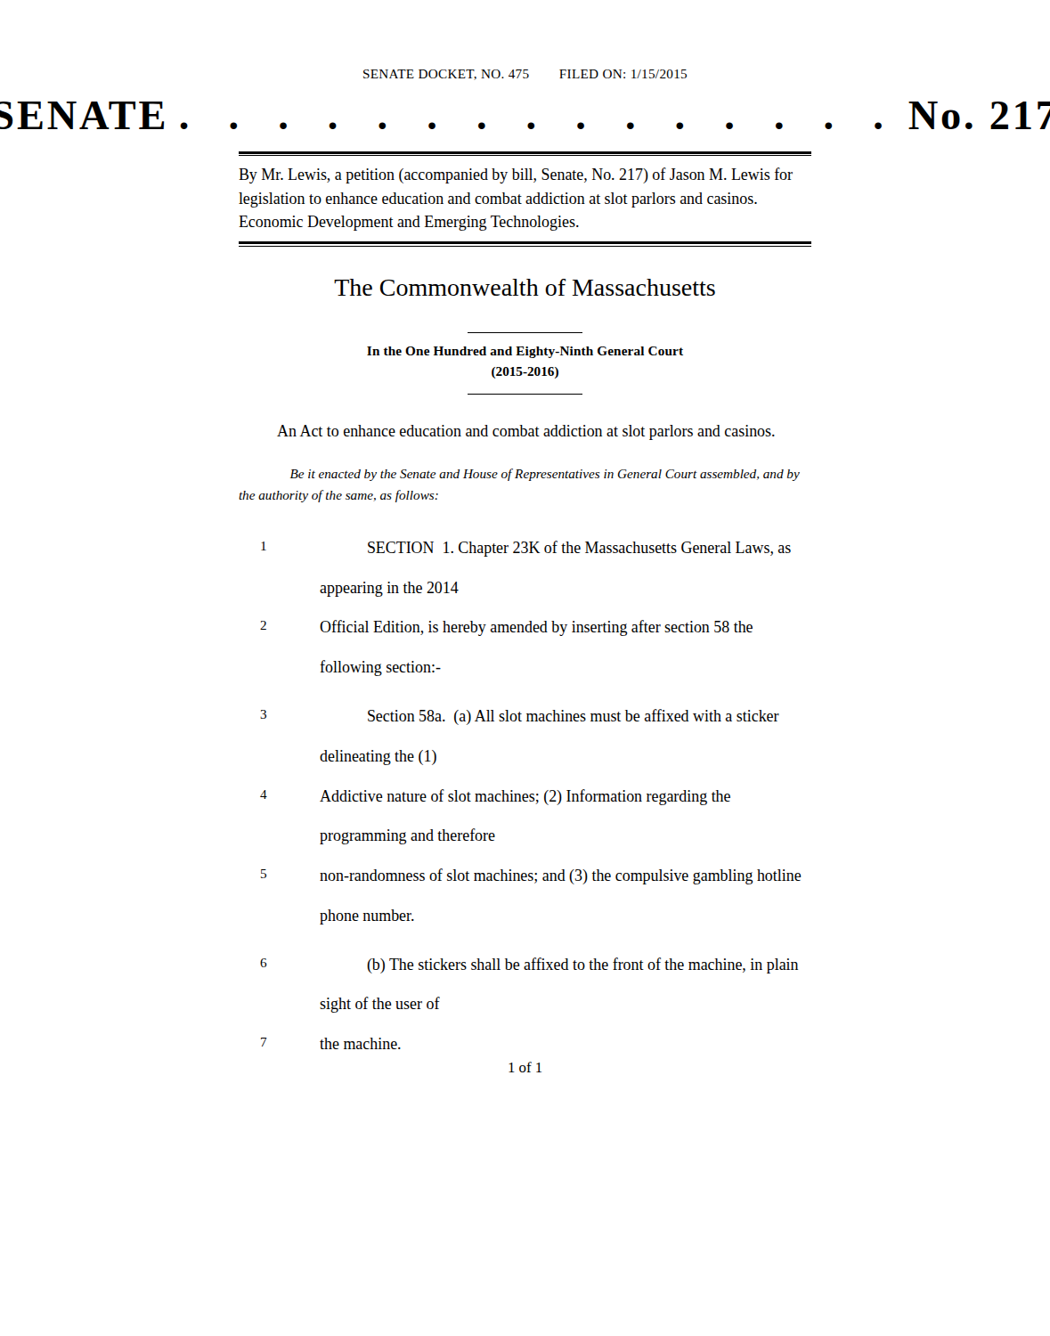SENATE DOCKET, NO. 475 FILED ON: 1/15/2015
SENATE . . . . . . . . . . . . . . . No. 217
By Mr. Lewis, a petition (accompanied by bill, Senate, No. 217) of Jason M. Lewis for legislation to enhance education and combat addiction at slot parlors and casinos. Economic Development and Emerging Technologies.
The Commonwealth of Massachusetts
In the One Hundred and Eighty-Ninth General Court
(2015-2016)
An Act to enhance education and combat addiction at slot parlors and casinos.
Be it enacted by the Senate and House of Representatives in General Court assembled, and by the authority of the same, as follows:
SECTION 1. Chapter 23K of the Massachusetts General Laws, as appearing in the 2014
Official Edition, is hereby amended by inserting after section 58 the following section:-
Section 58a. (a) All slot machines must be affixed with a sticker delineating the (1)
Addictive nature of slot machines; (2) Information regarding the programming and therefore
non-randomness of slot machines; and (3) the compulsive gambling hotline phone number.
(b) The stickers shall be affixed to the front of the machine, in plain sight of the user of
the machine.
1 of 1